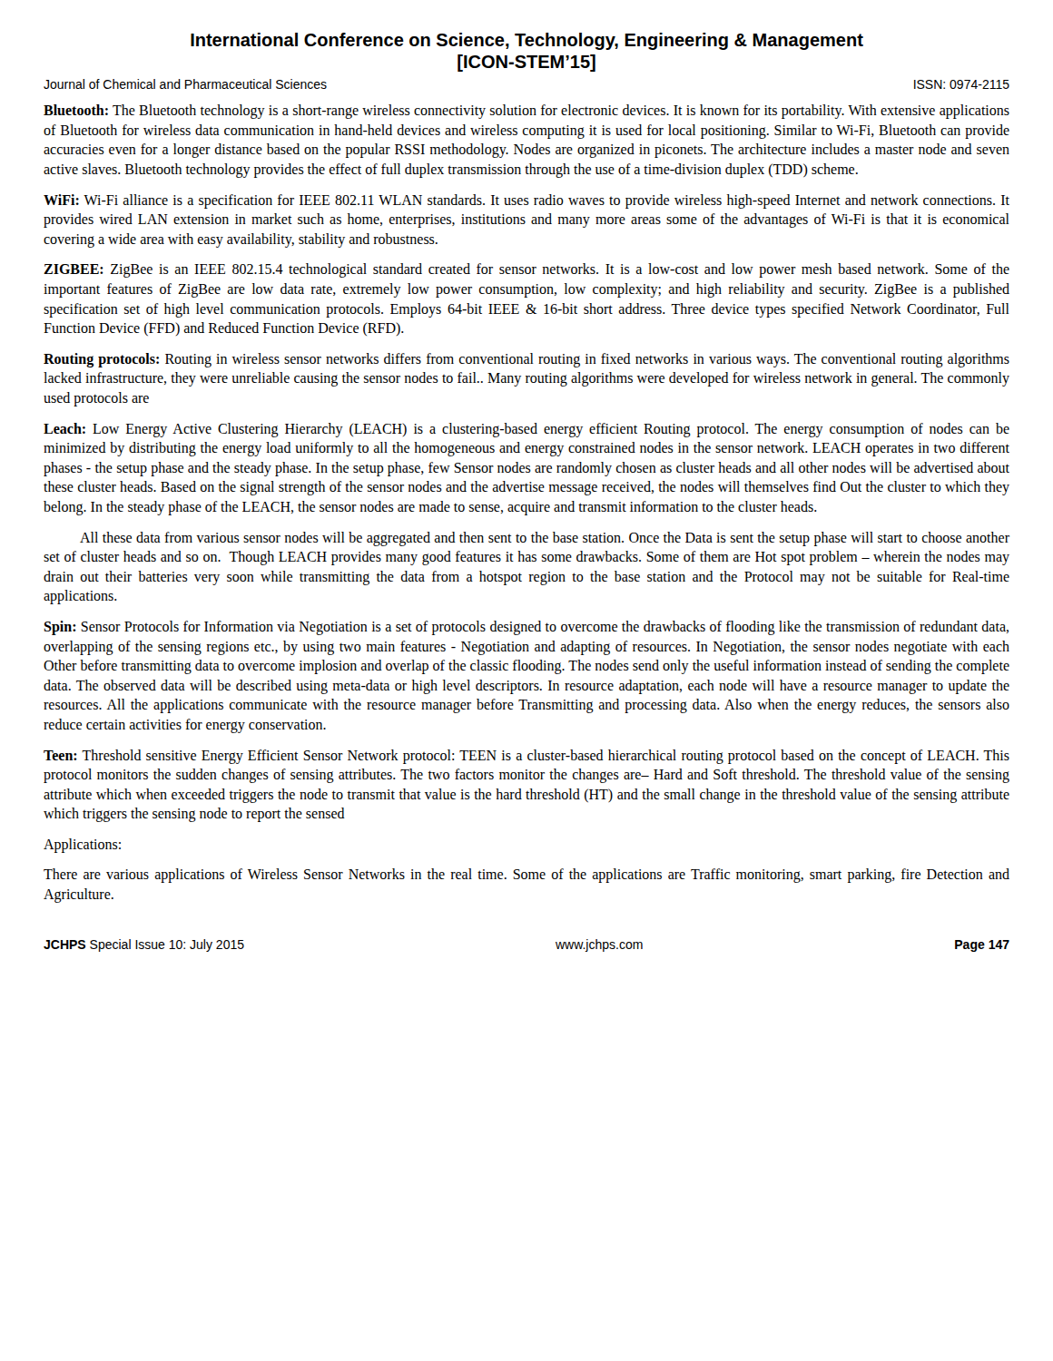International Conference on Science, Technology, Engineering & Management
[ICON-STEM’15]
Journal of Chemical and Pharmaceutical Sciences ISSN: 0974-2115
Bluetooth: The Bluetooth technology is a short-range wireless connectivity solution for electronic devices. It is known for its portability. With extensive applications of Bluetooth for wireless data communication in hand-held devices and wireless computing it is used for local positioning. Similar to Wi-Fi, Bluetooth can provide accuracies even for a longer distance based on the popular RSSI methodology. Nodes are organized in piconets. The architecture includes a master node and seven active slaves. Bluetooth technology provides the effect of full duplex transmission through the use of a time-division duplex (TDD) scheme.
WiFi: Wi-Fi alliance is a specification for IEEE 802.11 WLAN standards. It uses radio waves to provide wireless high-speed Internet and network connections. It provides wired LAN extension in market such as home, enterprises, institutions and many more areas some of the advantages of Wi-Fi is that it is economical covering a wide area with easy availability, stability and robustness.
ZIGBEE: ZigBee is an IEEE 802.15.4 technological standard created for sensor networks. It is a low-cost and low power mesh based network. Some of the important features of ZigBee are low data rate, extremely low power consumption, low complexity; and high reliability and security. ZigBee is a published specification set of high level communication protocols. Employs 64-bit IEEE & 16-bit short address. Three device types specified Network Coordinator, Full Function Device (FFD) and Reduced Function Device (RFD).
Routing protocols: Routing in wireless sensor networks differs from conventional routing in fixed networks in various ways. The conventional routing algorithms lacked infrastructure, they were unreliable causing the sensor nodes to fail.. Many routing algorithms were developed for wireless network in general. The commonly used protocols are
Leach: Low Energy Active Clustering Hierarchy (LEACH) is a clustering-based energy efficient Routing protocol. The energy consumption of nodes can be minimized by distributing the energy load uniformly to all the homogeneous and energy constrained nodes in the sensor network. LEACH operates in two different phases - the setup phase and the steady phase. In the setup phase, few Sensor nodes are randomly chosen as cluster heads and all other nodes will be advertised about these cluster heads. Based on the signal strength of the sensor nodes and the advertise message received, the nodes will themselves find Out the cluster to which they belong. In the steady phase of the LEACH, the sensor nodes are made to sense, acquire and transmit information to the cluster heads.
All these data from various sensor nodes will be aggregated and then sent to the base station. Once the Data is sent the setup phase will start to choose another set of cluster heads and so on. Though LEACH provides many good features it has some drawbacks. Some of them are Hot spot problem – wherein the nodes may drain out their batteries very soon while transmitting the data from a hotspot region to the base station and the Protocol may not be suitable for Real-time applications.
Spin: Sensor Protocols for Information via Negotiation is a set of protocols designed to overcome the drawbacks of flooding like the transmission of redundant data, overlapping of the sensing regions etc., by using two main features - Negotiation and adapting of resources. In Negotiation, the sensor nodes negotiate with each Other before transmitting data to overcome implosion and overlap of the classic flooding. The nodes send only the useful information instead of sending the complete data. The observed data will be described using meta-data or high level descriptors. In resource adaptation, each node will have a resource manager to update the resources. All the applications communicate with the resource manager before Transmitting and processing data. Also when the energy reduces, the sensors also reduce certain activities for energy conservation.
Teen: Threshold sensitive Energy Efficient Sensor Network protocol: TEEN is a cluster-based hierarchical routing protocol based on the concept of LEACH. This protocol monitors the sudden changes of sensing attributes. The two factors monitor the changes are– Hard and Soft threshold. The threshold value of the sensing attribute which when exceeded triggers the node to transmit that value is the hard threshold (HT) and the small change in the threshold value of the sensing attribute which triggers the sensing node to report the sensed
Applications:
There are various applications of Wireless Sensor Networks in the real time. Some of the applications are Traffic monitoring, smart parking, fire Detection and Agriculture.
JCHPS Special Issue 10: July 2015 www.jchps.com Page 147